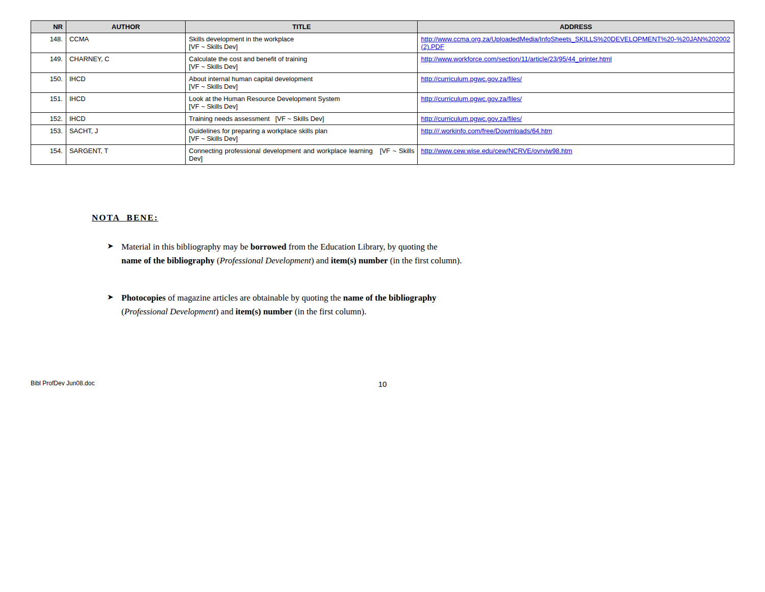| NR | AUTHOR | TITLE | ADDRESS |
| --- | --- | --- | --- |
| 148. | CCMA | Skills development in the workplace [VF ~ Skills Dev] | http://www.ccma.org.za/UploadedMedia/InfoSheets_SKILLS%20DEVELOPMENT%20-%20JAN%202002(2).PDF |
| 149. | CHARNEY, C | Calculate the cost and benefit of training [VF ~ Skills Dev] | http://www.workforce.com/section/11/article/23/95/44_printer.html |
| 150. | IHCD | About internal human capital development [VF ~ Skills Dev] | http://curriculum.pgwc.gov.za/files/ |
| 151. | IHCD | Look at the Human Resource Development System [VF ~ Skills Dev] | http://curriculum.pgwc.gov.za/files/ |
| 152. | IHCD | Training needs assessment [VF ~ Skills Dev] | http://curriculum.pgwc.gov.za/files/ |
| 153. | SACHT, J | Guidelines for preparing a workplace skills plan [VF ~ Skills Dev] | http:///.workinfo.com/free/Dowmloads/64.htm |
| 154. | SARGENT, T | Connecting professional development and workplace learning [VF ~ Skills Dev] | http://www.cew.wise.edu/cew/NCRVE/ovrviw98.htm |
NOTA BENE:
Material in this bibliography may be borrowed from the Education Library, by quoting the name of the bibliography (Professional Development) and item(s) number (in the first column).
Photocopies of magazine articles are obtainable by quoting the name of the bibliography (Professional Development) and item(s) number (in the first column).
Bibl ProfDev Jun08.doc 10